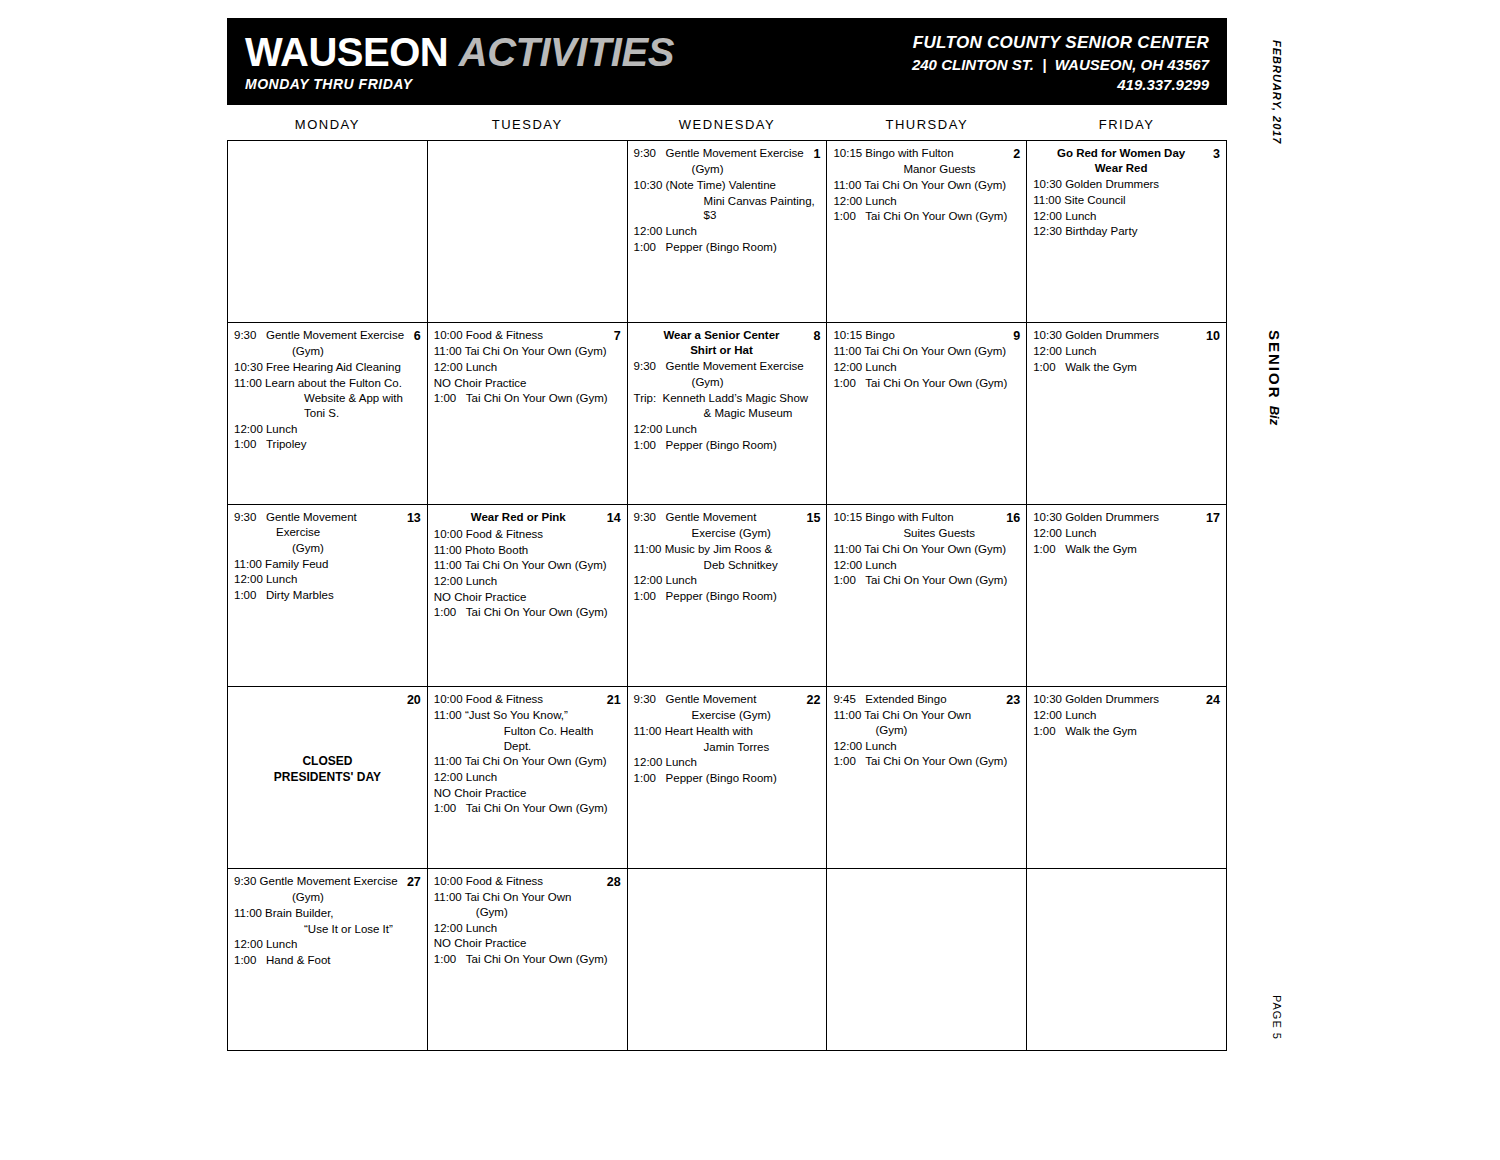WAUSEON ACTIVITIES
MONDAY THRU FRIDAY
FULTON COUNTY SENIOR CENTER
240 CLINTON ST. | WAUSEON, OH 43567
419.337.9299
| MONDAY | TUESDAY | WEDNESDAY | THURSDAY | FRIDAY |
| --- | --- | --- | --- | --- |
| | | 1 9:30 Gentle Movement Exercise (Gym) 10:30 (Note Time) Valentine Mini Canvas Painting, $3 12:00 Lunch 1:00 Pepper (Bingo Room) | 2 10:15 Bingo with Fulton Manor Guests 11:00 Tai Chi On Your Own (Gym) 12:00 Lunch 1:00 Tai Chi On Your Own (Gym) | 3 Go Red for Women Day Wear Red 10:30 Golden Drummers 11:00 Site Council 12:00 Lunch 12:30 Birthday Party |
| 6 9:30 Gentle Movement Exercise (Gym) 10:30 Free Hearing Aid Cleaning 11:00 Learn about the Fulton Co. Website & App with Toni S. 12:00 Lunch 1:00 Tripoley | 7 10:00 Food & Fitness 11:00 Tai Chi On Your Own (Gym) 12:00 Lunch NO Choir Practice 1:00 Tai Chi On Your Own (Gym) | 8 Wear a Senior Center Shirt or Hat 9:30 Gentle Movement Exercise (Gym) Trip: Kenneth Ladd’s Magic Show & Magic Museum 12:00 Lunch 1:00 Pepper (Bingo Room) | 9 10:15 Bingo 11:00 Tai Chi On Your Own (Gym) 12:00 Lunch 1:00 Tai Chi On Your Own (Gym) | 10 10:30 Golden Drummers 12:00 Lunch 1:00 Walk the Gym |
| 13 9:30 Gentle Movement Exercise (Gym) 11:00 Family Feud 12:00 Lunch 1:00 Dirty Marbles | 14 Wear Red or Pink 10:00 Food & Fitness 11:00 Photo Booth 11:00 Tai Chi On Your Own (Gym) 12:00 Lunch NO Choir Practice 1:00 Tai Chi On Your Own (Gym) | 15 9:30 Gentle Movement Exercise (Gym) 11:00 Music by Jim Roos & Deb Schnitkey 12:00 Lunch 1:00 Pepper (Bingo Room) | 16 10:15 Bingo with Fulton Suites Guests 11:00 Tai Chi On Your Own (Gym) 12:00 Lunch 1:00 Tai Chi On Your Own (Gym) | 17 10:30 Golden Drummers 12:00 Lunch 1:00 Walk the Gym |
| 20 CLOSED PRESIDENTS' DAY | 21 10:00 Food & Fitness 11:00 “Just So You Know,” Fulton Co. Health Dept. 11:00 Tai Chi On Your Own (Gym) 12:00 Lunch NO Choir Practice 1:00 Tai Chi On Your Own (Gym) | 22 9:30 Gentle Movement Exercise (Gym) 11:00 Heart Health with Jamin Torres 12:00 Lunch 1:00 Pepper (Bingo Room) | 23 9:45 Extended Bingo 11:00 Tai Chi On Your Own (Gym) 12:00 Lunch 1:00 Tai Chi On Your Own (Gym) | 24 10:30 Golden Drummers 12:00 Lunch 1:00 Walk the Gym |
| 27 9:30 Gentle Movement Exercise (Gym) 11:00 Brain Builder, “Use It or Lose It” 12:00 Lunch 1:00 Hand & Foot | 28 10:00 Food & Fitness 11:00 Tai Chi On Your Own (Gym) 12:00 Lunch NO Choir Practice 1:00 Tai Chi On Your Own (Gym) | | | |
FEBRUARY, 2017
SENIOR Biz
PAGE 5